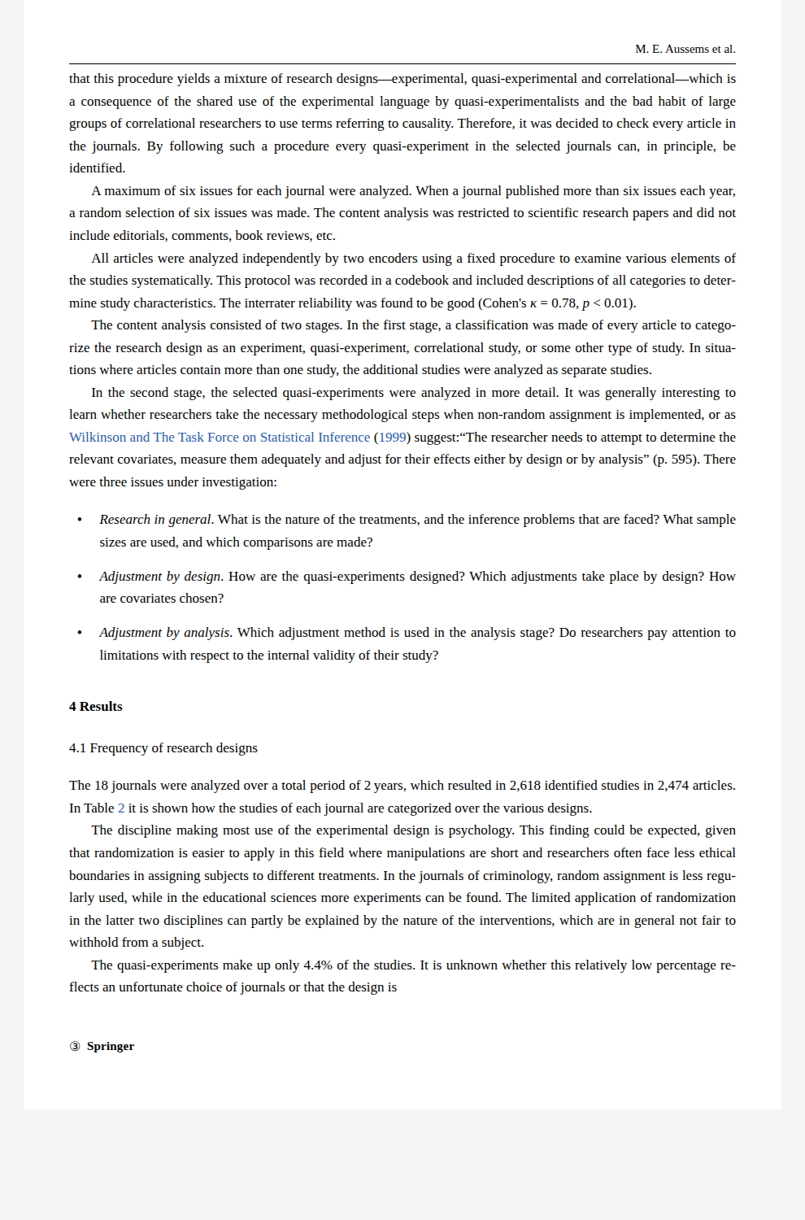M. E. Aussems et al.
that this procedure yields a mixture of research designs—experimental, quasi-experimental and correlational—which is a consequence of the shared use of the experimental language by quasi-experimentalists and the bad habit of large groups of correlational researchers to use terms referring to causality. Therefore, it was decided to check every article in the journals. By following such a procedure every quasi-experiment in the selected journals can, in principle, be identified.
A maximum of six issues for each journal were analyzed. When a journal published more than six issues each year, a random selection of six issues was made. The content analysis was restricted to scientific research papers and did not include editorials, comments, book reviews, etc.
All articles were analyzed independently by two encoders using a fixed procedure to examine various elements of the studies systematically. This protocol was recorded in a codebook and included descriptions of all categories to determine study characteristics. The interrater reliability was found to be good (Cohen's κ = 0.78, p < 0.01).
The content analysis consisted of two stages. In the first stage, a classification was made of every article to categorize the research design as an experiment, quasi-experiment, correlational study, or some other type of study. In situations where articles contain more than one study, the additional studies were analyzed as separate studies.
In the second stage, the selected quasi-experiments were analyzed in more detail. It was generally interesting to learn whether researchers take the necessary methodological steps when non-random assignment is implemented, or as Wilkinson and The Task Force on Statistical Inference (1999) suggest:“The researcher needs to attempt to determine the relevant covariates, measure them adequately and adjust for their effects either by design or by analysis” (p. 595). There were three issues under investigation:
Research in general. What is the nature of the treatments, and the inference problems that are faced? What sample sizes are used, and which comparisons are made?
Adjustment by design. How are the quasi-experiments designed? Which adjustments take place by design? How are covariates chosen?
Adjustment by analysis. Which adjustment method is used in the analysis stage? Do researchers pay attention to limitations with respect to the internal validity of their study?
4 Results
4.1 Frequency of research designs
The 18 journals were analyzed over a total period of 2 years, which resulted in 2,618 identified studies in 2,474 articles. In Table 2 it is shown how the studies of each journal are categorized over the various designs.
The discipline making most use of the experimental design is psychology. This finding could be expected, given that randomization is easier to apply in this field where manipulations are short and researchers often face less ethical boundaries in assigning subjects to different treatments. In the journals of criminology, random assignment is less regularly used, while in the educational sciences more experiments can be found. The limited application of randomization in the latter two disciplines can partly be explained by the nature of the interventions, which are in general not fair to withhold from a subject.
The quasi-experiments make up only 4.4% of the studies. It is unknown whether this relatively low percentage reflects an unfortunate choice of journals or that the design is
③ Springer